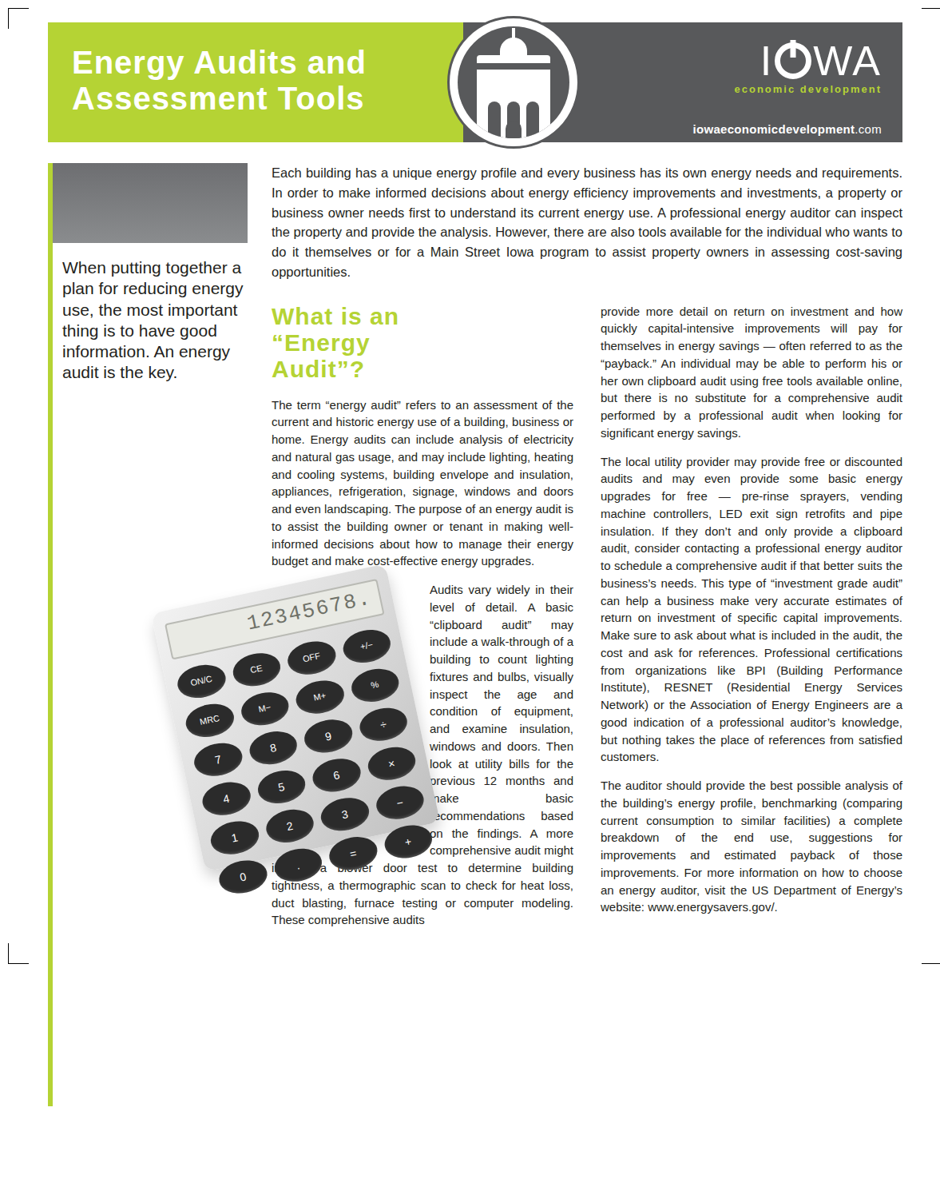Energy Audits and
Assessment Tools
I WA
economic development
iowaeconomicdevelopment.com
When putting together a plan for reducing energy use, the most important thing is to have good information. An energy audit is the key.
Each building has a unique energy profile and every business has its own energy needs and requirements. In order to make informed decisions about energy efficiency improvements and investments, a property or business owner needs first to understand its current energy use. A professional energy auditor can inspect the property and provide the analysis. However, there are also tools available for the individual who wants to do it themselves or for a Main Street Iowa program to assist property owners in assessing cost-saving opportunities.
What is an
“Energy
Audit”?
The term “energy audit” refers to an assessment of the current and historic energy use of a building, business or home. Energy audits can include analysis of electricity and natural gas usage, and may include lighting, heating and cooling systems, building envelope and insulation, appliances, refrigeration, signage, windows and doors and even landscaping. The purpose of an energy audit is to assist the building owner or tenant in making well-informed decisions about how to manage their energy budget and make cost-effective energy upgrades.
12345678.
ON/C
CE
OFF
+/−
MRC
M−
M+
%
7
8
9
÷
4
5
6
×
1
2
3
−
0
.
=
+
Audits vary widely in their level of detail. A basic “clipboard audit” may include a walk-through of a building to count lighting fixtures and bulbs, visually inspect the age and condition of equipment, and examine insulation, windows and doors. Then look at utility bills for the previous 12 months and make basic recommendations based on the findings. A more comprehensive audit might include a blower door test to determine building tightness, a thermographic scan to check for heat loss, duct blasting, furnace testing or computer modeling. These comprehensive audits
provide more detail on return on investment and how quickly capital-intensive improvements will pay for themselves in energy savings — often referred to as the “payback.” An individual may be able to perform his or her own clipboard audit using free tools available online, but there is no substitute for a comprehensive audit performed by a professional audit when looking for significant energy savings.
The local utility provider may provide free or discounted audits and may even provide some basic energy upgrades for free — pre-rinse sprayers, vending machine controllers, LED exit sign retrofits and pipe insulation. If they don’t and only provide a clipboard audit, consider contacting a professional energy auditor to schedule a comprehensive audit if that better suits the business’s needs. This type of “investment grade audit” can help a business make very accurate estimates of return on investment of specific capital improvements. Make sure to ask about what is included in the audit, the cost and ask for references. Professional certifications from organizations like BPI (Building Performance Institute), RESNET (Residential Energy Services Network) or the Association of Energy Engineers are a good indication of a professional auditor’s knowledge, but nothing takes the place of references from satisfied customers.
The auditor should provide the best possible analysis of the building’s energy profile, benchmarking (comparing current consumption to similar facilities) a complete breakdown of the end use, suggestions for improvements and estimated payback of those improvements. For more information on how to choose an energy auditor, visit the US Department of Energy’s website: www.energysavers.gov/.